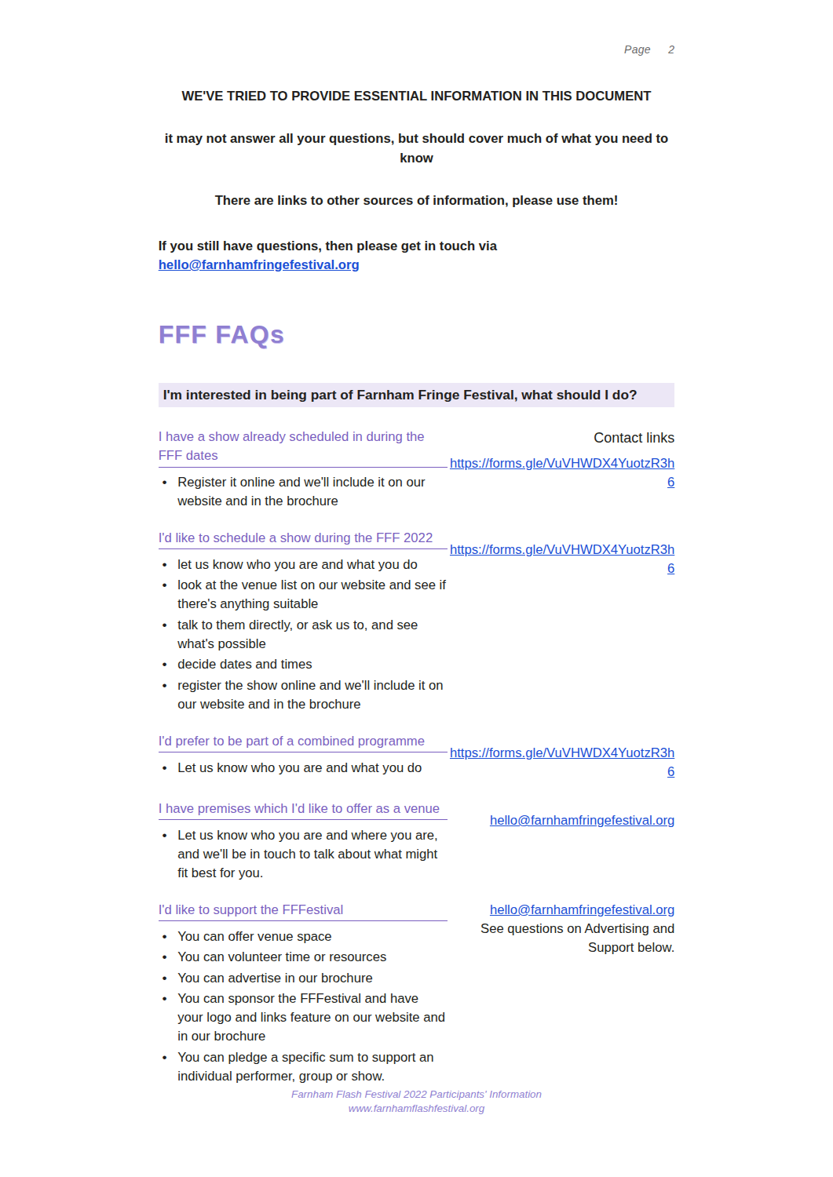Page2
WE'VE TRIED TO PROVIDE ESSENTIAL INFORMATION IN THIS DOCUMENT
it may not answer all your questions, but should cover much of what you need to know
There are links to other sources of information, please use them!
If you still have questions, then please get in touch via hello@farnhamfringefestival.org
FFF FAQs
I'm interested in being part of Farnham Fringe Festival, what should I do?
| I have a show already scheduled in during the FFF dates Register it online and we'll include it on our website and in the brochure | Contact links https://forms.gle/VuVHWDX4YuotzR3h6 |
| I'd like to schedule a show during the FFF 2022 let us know who you are and what you do look at the venue list on our website and see if there's anything suitable talk to them directly, or ask us to, and see what's possible decide dates and times register the show online and we'll include it on our website and in the brochure | https://forms.gle/VuVHWDX4YuotzR3h6 |
| I'd prefer to be part of a combined programme Let us know who you are and what you do | https://forms.gle/VuVHWDX4YuotzR3h6 |
| I have premises which I'd like to offer as a venue Let us know who you are and where you are, and we'll be in touch to talk about what might fit best for you. | hello@farnhamfringefestival.org |
| I'd like to support the FFFestival You can offer venue space You can volunteer time or resources You can advertise in our brochure You can sponsor the FFFestival and have your logo and links feature on our website and in our brochure You can pledge a specific sum to support an individual performer, group or show. | hello@farnhamfringefestival.org See questions on Advertising and Support below. |
Farnham Flash Festival 2022 Participants' Information
www.farnhamflashfestival.org